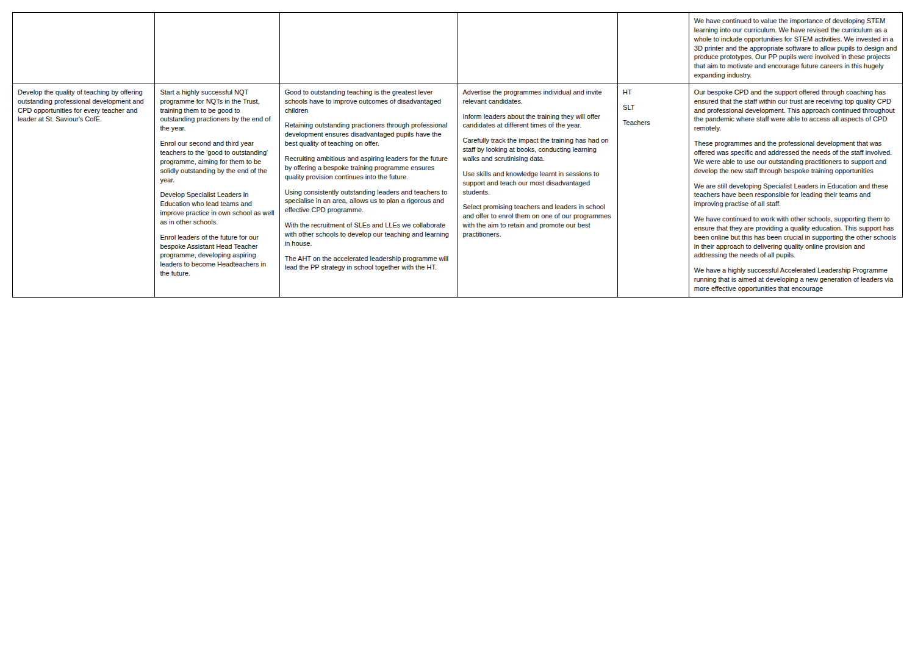| | | | | | We have continued to value the importance of developing STEM learning into our curriculum. We have revised the curriculum as a whole to include opportunities for STEM activities. We invested in a 3D printer and the appropriate software to allow pupils to design and produce prototypes. Our PP pupils were involved in these projects that aim to motivate and encourage future careers in this hugely expanding industry. |
| Develop the quality of teaching by offering outstanding professional development and CPD opportunities for every teacher and leader at St. Saviour's CofE. | Start a highly successful NQT programme for NQTs in the Trust, training them to be good to outstanding practioners by the end of the year. Enrol our second and third year teachers to the 'good to outstanding' programme, aiming for them to be solidly outstanding by the end of the year. Develop Specialist Leaders in Education who lead teams and improve practice in own school as well as in other schools. Enrol leaders of the future for our bespoke Assistant Head Teacher programme, developing aspiring leaders to become Headteachers in the future. | Good to outstanding teaching is the greatest lever schools have to improve outcomes of disadvantaged children Retaining outstanding practioners through professional development ensures disadvantaged pupils have the best quality of teaching on offer. Recruiting ambitious and aspiring leaders for the future by offering a bespoke training programme ensures quality provision continues into the future. Using consistently outstanding leaders and teachers to specialise in an area, allows us to plan a rigorous and effective CPD programme. With the recruitment of SLEs and LLEs we collaborate with other schools to develop our teaching and learning in house. The AHT on the accelerated leadership programme will lead the PP strategy in school together with the HT. | Advertise the programmes individual and invite relevant candidates. Inform leaders about the training they will offer candidates at different times of the year. Carefully track the impact the training has had on staff by looking at books, conducting learning walks and scrutinising data. Use skills and knowledge learnt in sessions to support and teach our most disadvantaged students. Select promising teachers and leaders in school and offer to enrol them on one of our programmes with the aim to retain and promote our best practitioners. | HT SLT Teachers | Our bespoke CPD and the support offered through coaching has ensured that the staff within our trust are receiving top quality CPD and professional development. This approach continued throughout the pandemic where staff were able to access all aspects of CPD remotely. These programmes and the professional development that was offered was specific and addressed the needs of the staff involved. We were able to use our outstanding practitioners to support and develop the new staff through bespoke training opportunities We are still developing Specialist Leaders in Education and these teachers have been responsible for leading their teams and improving practise of all staff. We have continued to work with other schools, supporting them to ensure that they are providing a quality education. This support has been online but this has been crucial in supporting the other schools in their approach to delivering quality online provision and addressing the needs of all pupils. We have a highly successful Accelerated Leadership Programme running that is aimed at developing a new generation of leaders via more effective opportunities that encourage |